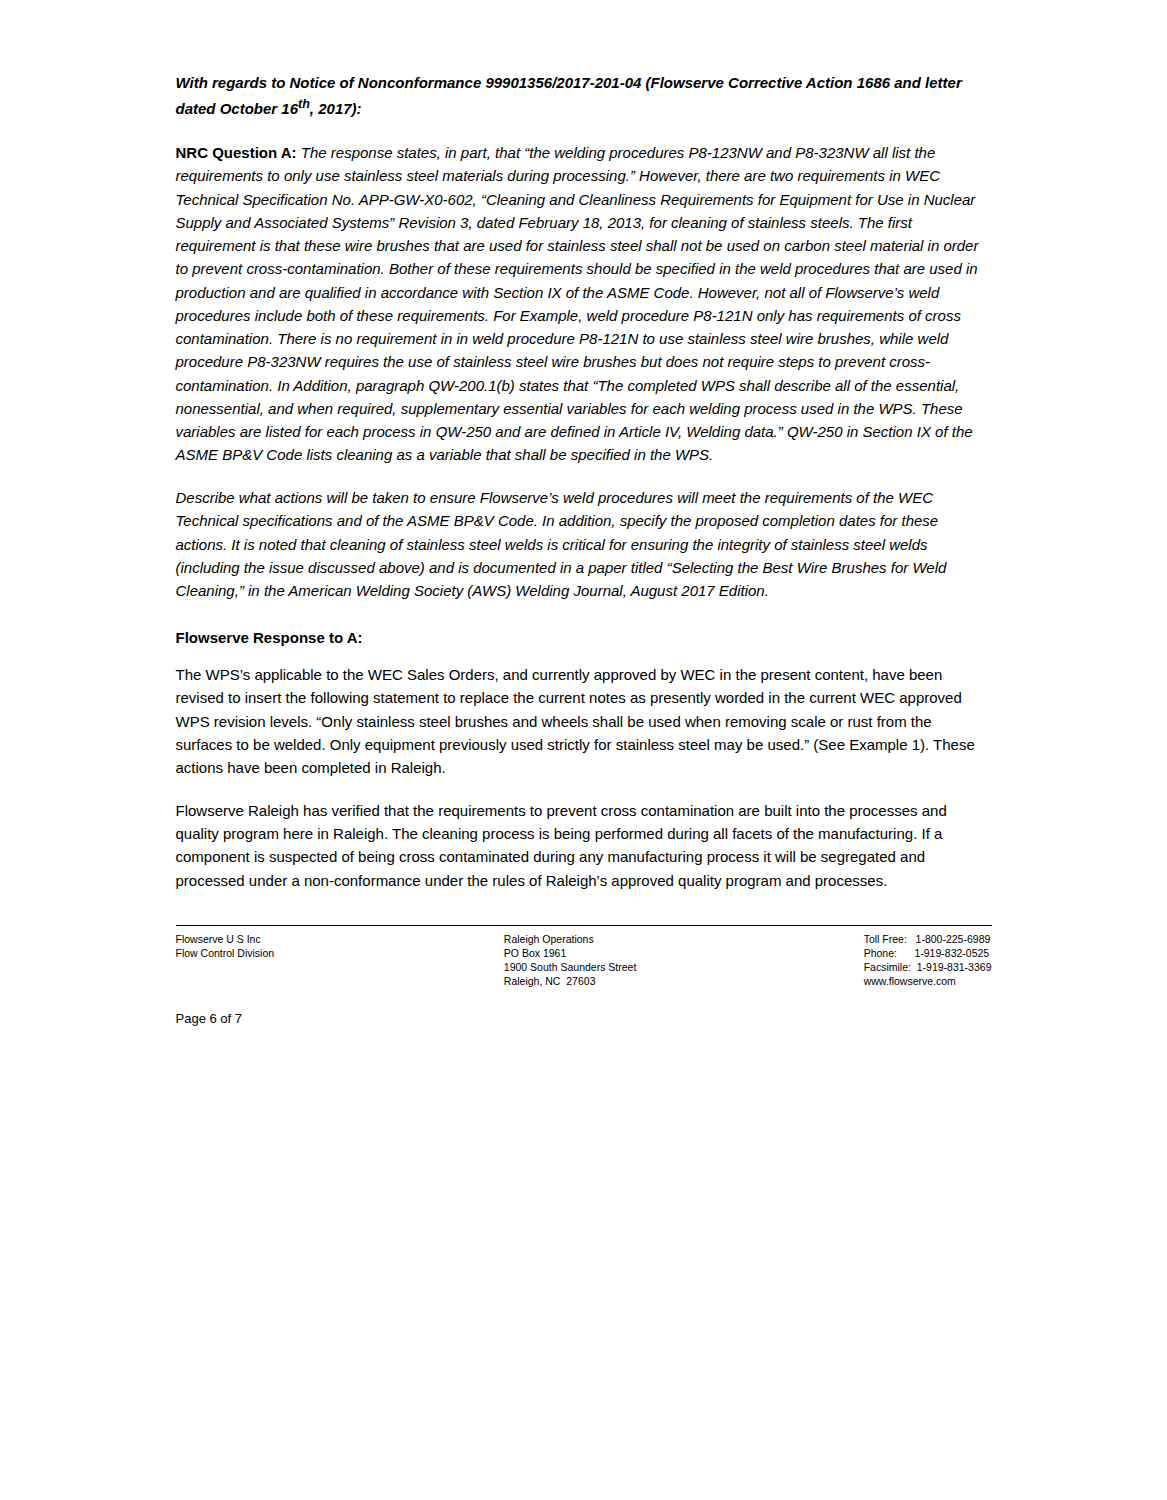With regards to Notice of Nonconformance 99901356/2017-201-04 (Flowserve Corrective Action 1686 and letter dated October 16th, 2017):
NRC Question A: The response states, in part, that “the welding procedures P8-123NW and P8-323NW all list the requirements to only use stainless steel materials during processing.” However, there are two requirements in WEC Technical Specification No. APP-GW-X0-602, “Cleaning and Cleanliness Requirements for Equipment for Use in Nuclear Supply and Associated Systems” Revision 3, dated February 18, 2013, for cleaning of stainless steels. The first requirement is that these wire brushes that are used for stainless steel shall not be used on carbon steel material in order to prevent cross-contamination. Bother of these requirements should be specified in the weld procedures that are used in production and are qualified in accordance with Section IX of the ASME Code. However, not all of Flowserve’s weld procedures include both of these requirements. For Example, weld procedure P8-121N only has requirements of cross contamination. There is no requirement in in weld procedure P8-121N to use stainless steel wire brushes, while weld procedure P8-323NW requires the use of stainless steel wire brushes but does not require steps to prevent cross-contamination. In Addition, paragraph QW-200.1(b) states that “The completed WPS shall describe all of the essential, nonessential, and when required, supplementary essential variables for each welding process used in the WPS. These variables are listed for each process in QW-250 and are defined in Article IV, Welding data.” QW-250 in Section IX of the ASME BP&V Code lists cleaning as a variable that shall be specified in the WPS.
Describe what actions will be taken to ensure Flowserve’s weld procedures will meet the requirements of the WEC Technical specifications and of the ASME BP&V Code. In addition, specify the proposed completion dates for these actions. It is noted that cleaning of stainless steel welds is critical for ensuring the integrity of stainless steel welds (including the issue discussed above) and is documented in a paper titled “Selecting the Best Wire Brushes for Weld Cleaning,” in the American Welding Society (AWS) Welding Journal, August 2017 Edition.
Flowserve Response to A:
The WPS’s applicable to the WEC Sales Orders, and currently approved by WEC in the present content, have been revised to insert the following statement to replace the current notes as presently worded in the current WEC approved WPS revision levels. “Only stainless steel brushes and wheels shall be used when removing scale or rust from the surfaces to be welded. Only equipment previously used strictly for stainless steel may be used.” (See Example 1). These actions have been completed in Raleigh.
Flowserve Raleigh has verified that the requirements to prevent cross contamination are built into the processes and quality program here in Raleigh. The cleaning process is being performed during all facets of the manufacturing. If a component is suspected of being cross contaminated during any manufacturing process it will be segregated and processed under a non-conformance under the rules of Raleigh’s approved quality program and processes.
Flowserve U S Inc
Flow Control Division
Raleigh Operations
PO Box 1961
1900 South Saunders Street
Raleigh, NC 27603
Toll Free: 1-800-225-6989
Phone: 1-919-832-0525
Facsimile: 1-919-831-3369
www.flowserve.com
Page 6 of 7